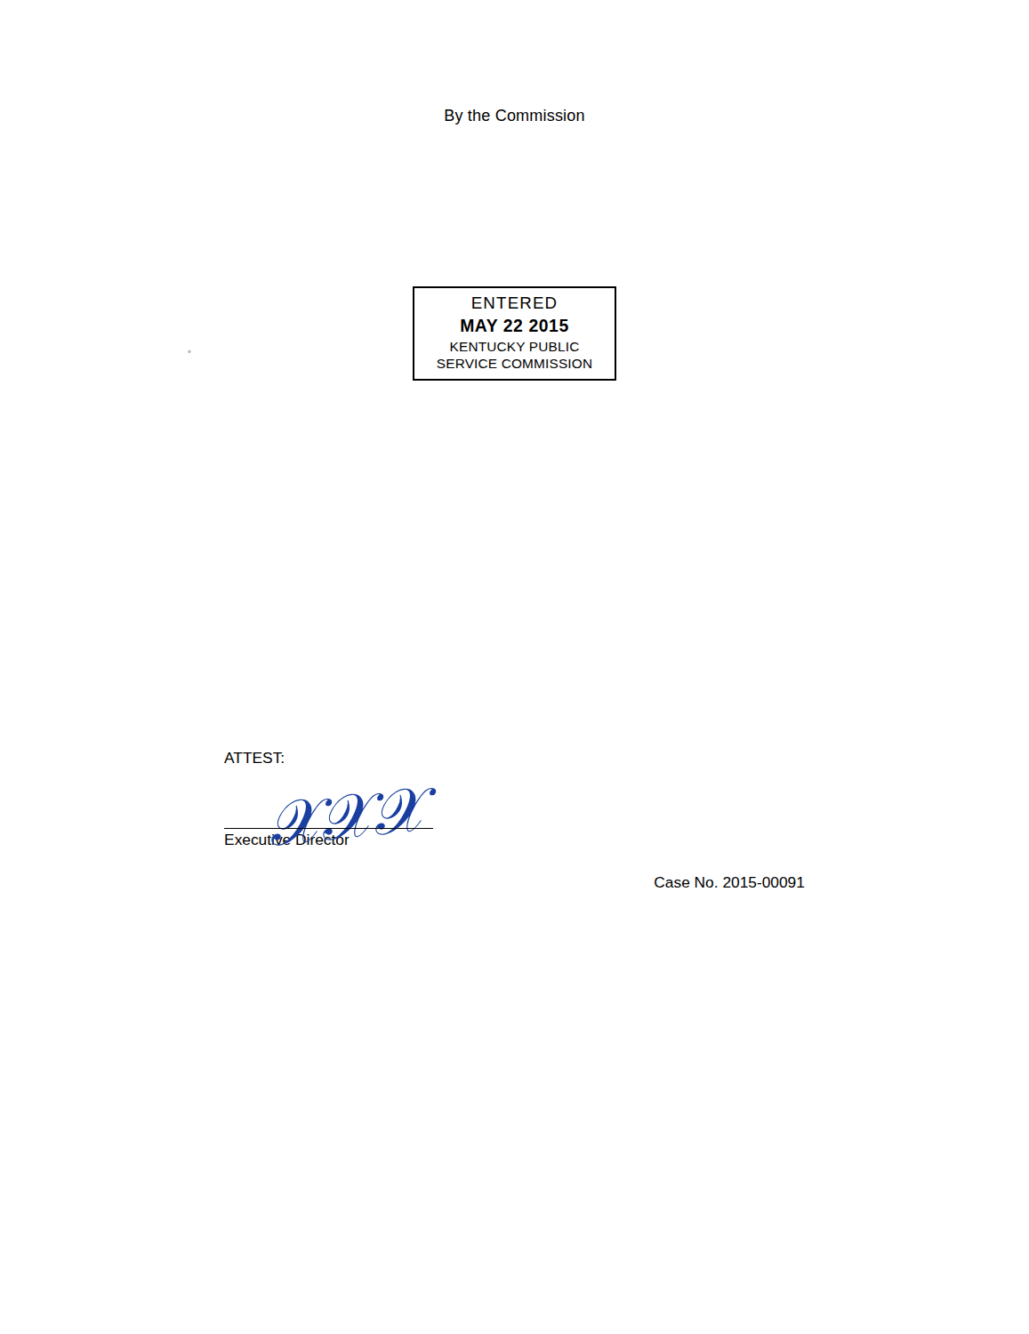By the Commission
•
ENTERED
MAY 22 2015
KENTUCKY PUBLIC
SERVICE COMMISSION
ATTEST:
𝒳𝒳𝒳
Executive Director
Case No. 2015-00091